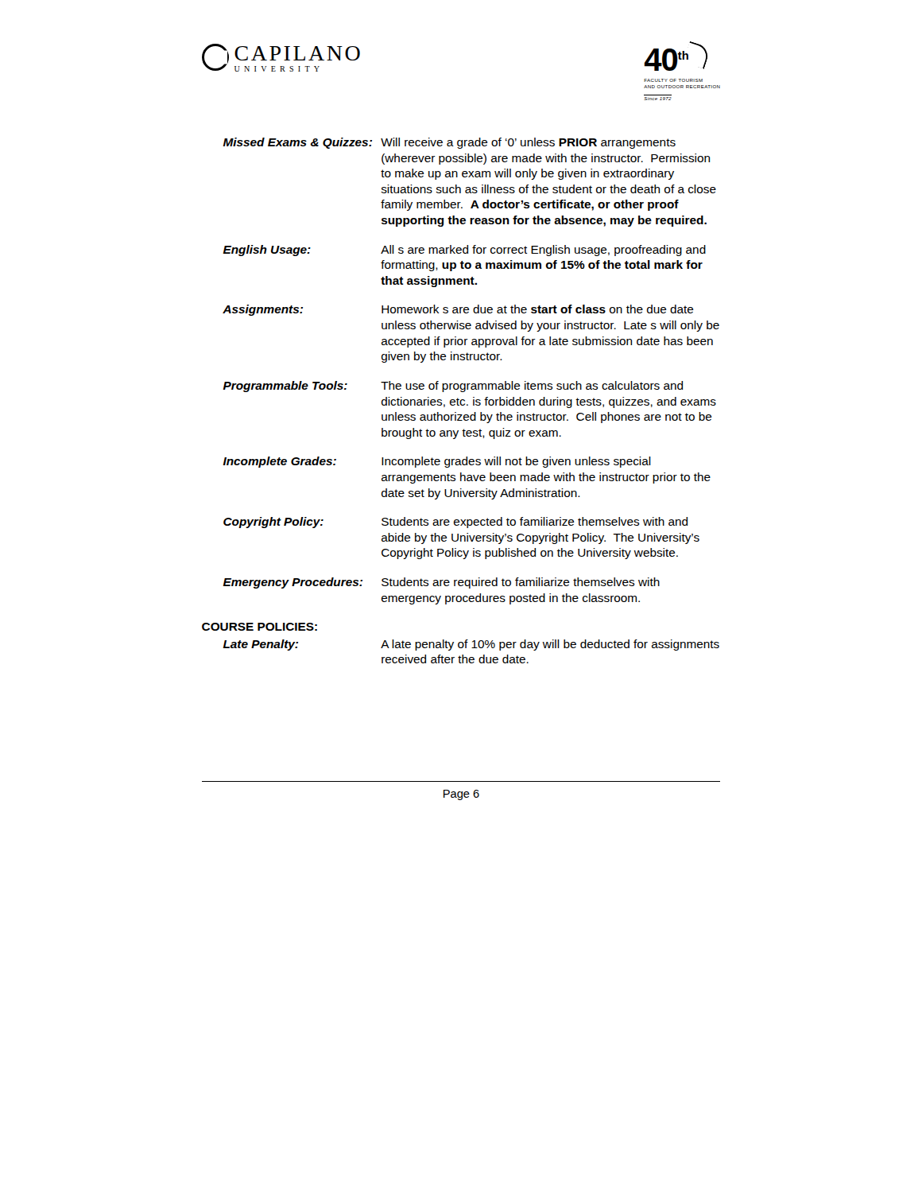CAPILANO UNIVERSITY
40th
Faculty of Tourism
and Outdoor Recreation
Since 1972
Missed Exams & Quizzes:
Will receive a grade of ‘0’ unless PRIOR arrangements (wherever possible) are made with the instructor. Permission to make up an exam will only be given in extraordinary situations such as illness of the student or the death of a close family member. A doctor’s certificate, or other proof supporting the reason for the absence, may be required.
English Usage:
All s are marked for correct English usage, proofreading and formatting, up to a maximum of 15% of the total mark for that assignment.
Assignments:
Homework s are due at the start of class on the due date unless otherwise advised by your instructor. Late s will only be accepted if prior approval for a late submission date has been given by the instructor.
Programmable Tools:
The use of programmable items such as calculators and dictionaries, etc. is forbidden during tests, quizzes, and exams unless authorized by the instructor. Cell phones are not to be brought to any test, quiz or exam.
Incomplete Grades:
Incomplete grades will not be given unless special arrangements have been made with the instructor prior to the date set by University Administration.
Copyright Policy:
Students are expected to familiarize themselves with and abide by the University’s Copyright Policy. The University’s Copyright Policy is published on the University website.
Emergency Procedures:
Students are required to familiarize themselves with emergency procedures posted in the classroom.
COURSE POLICIES:
Late Penalty:
A late penalty of 10% per day will be deducted for assignments received after the due date.
Page 6